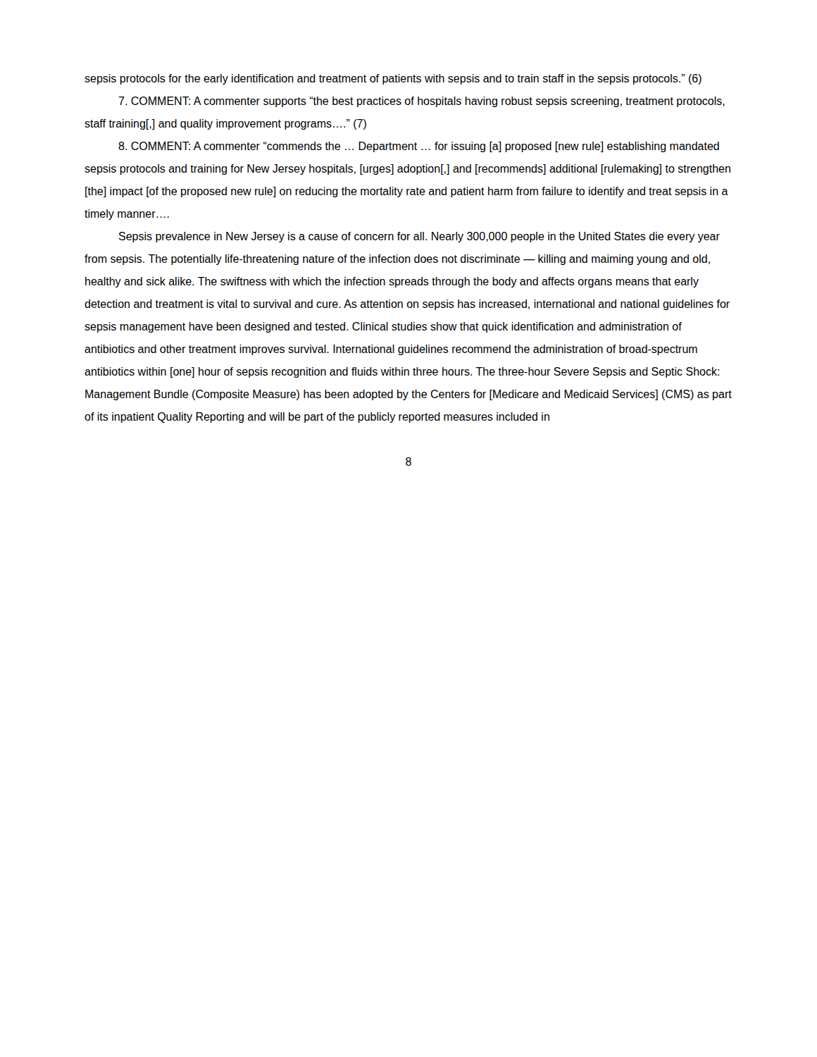sepsis protocols for the early identification and treatment of patients with sepsis and to train staff in the sepsis protocols.” (6)
7. COMMENT: A commenter supports “the best practices of hospitals having robust sepsis screening, treatment protocols, staff training[,] and quality improvement programs….” (7)
8. COMMENT: A commenter “commends the … Department … for issuing [a] proposed [new rule] establishing mandated sepsis protocols and training for New Jersey hospitals, [urges] adoption[,] and [recommends] additional [rulemaking] to strengthen [the] impact [of the proposed new rule] on reducing the mortality rate and patient harm from failure to identify and treat sepsis in a timely manner….
Sepsis prevalence in New Jersey is a cause of concern for all. Nearly 300,000 people in the United States die every year from sepsis. The potentially life-threatening nature of the infection does not discriminate — killing and maiming young and old, healthy and sick alike. The swiftness with which the infection spreads through the body and affects organs means that early detection and treatment is vital to survival and cure. As attention on sepsis has increased, international and national guidelines for sepsis management have been designed and tested. Clinical studies show that quick identification and administration of antibiotics and other treatment improves survival. International guidelines recommend the administration of broad-spectrum antibiotics within [one] hour of sepsis recognition and fluids within three hours. The three-hour Severe Sepsis and Septic Shock: Management Bundle (Composite Measure) has been adopted by the Centers for [Medicare and Medicaid Services] (CMS) as part of its inpatient Quality Reporting and will be part of the publicly reported measures included in
8